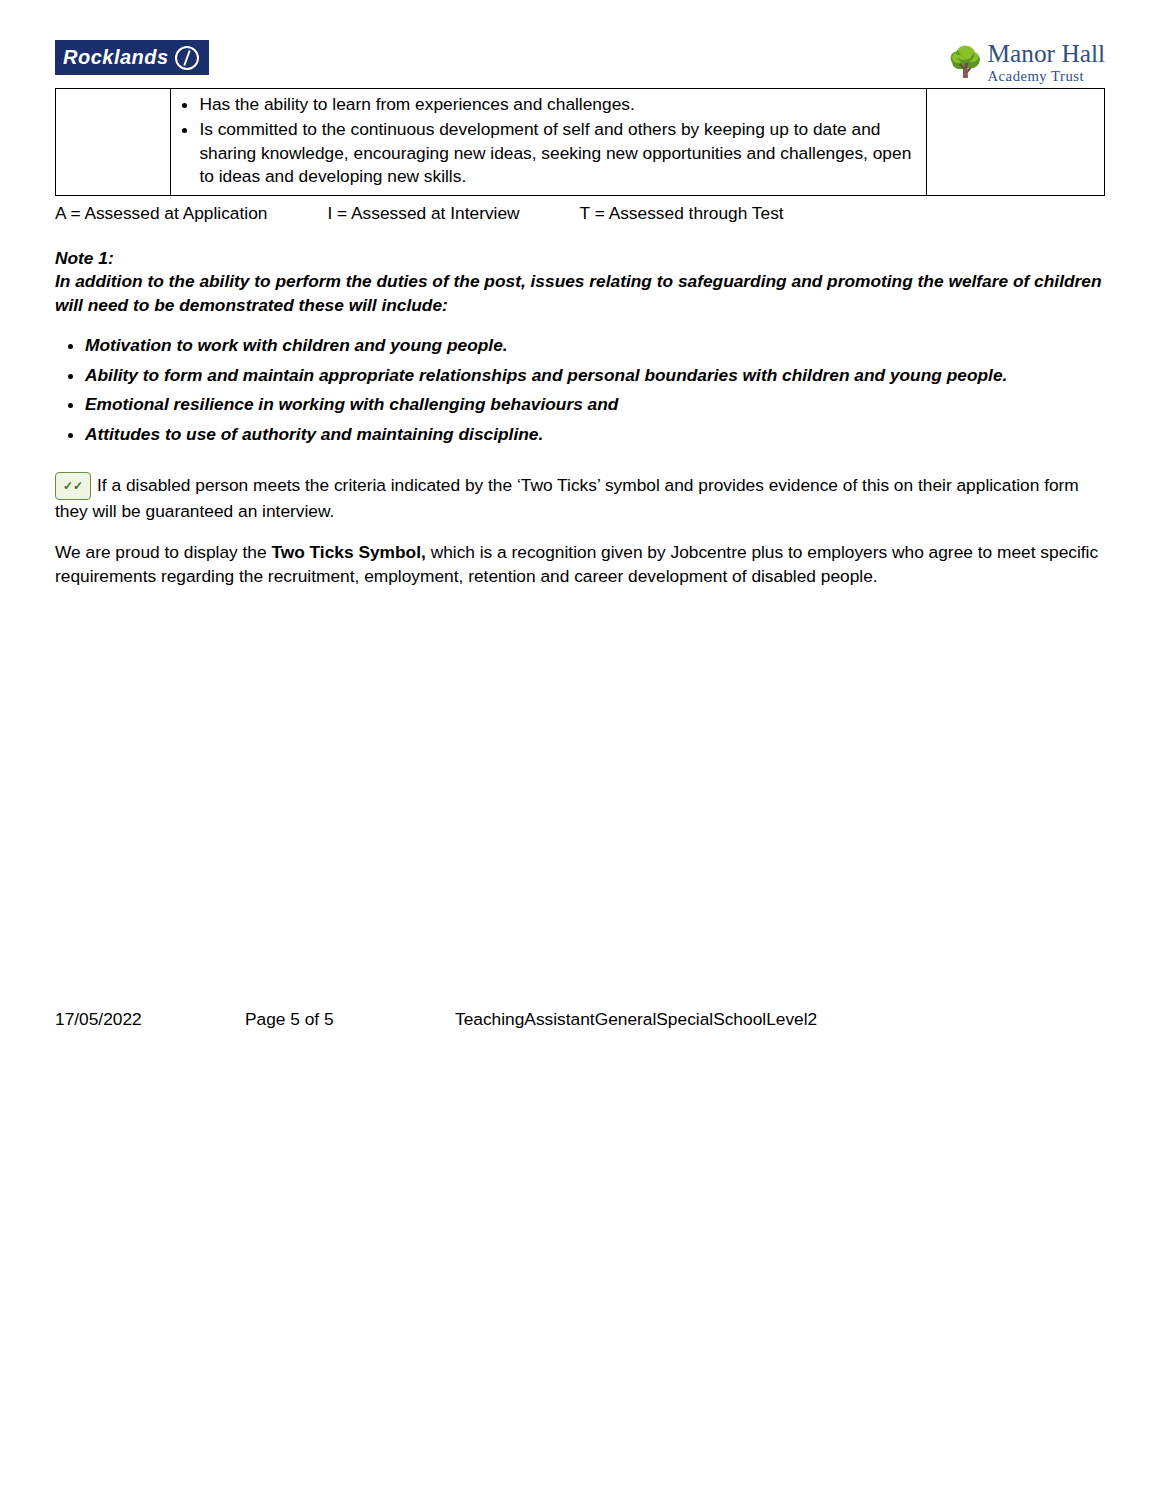Rocklands
🌳
Manor Hall
Academy Trust
| | Has the ability to learn from experiences and challenges. Is committed to the continuous development of self and others by keeping up to date and sharing knowledge, encouraging new ideas, seeking new opportunities and challenges, open to ideas and developing new skills. | |
A = Assessed at Application I = Assessed at Interview T = Assessed through Test
Note 1:
In addition to the ability to perform the duties of the post, issues relating to safeguarding and promoting the welfare of children will need to be demonstrated these will include:
Motivation to work with children and young people.
Ability to form and maintain appropriate relationships and personal boundaries with children and young people.
Emotional resilience in working with challenging behaviours and
Attitudes to use of authority and maintaining discipline.
✓✓If a disabled person meets the criteria indicated by the ‘Two Ticks’ symbol and provides evidence of this on their application form they will be guaranteed an interview.
We are proud to display the Two Ticks Symbol, which is a recognition given by Jobcentre plus to employers who agree to meet specific requirements regarding the recruitment, employment, retention and career development of disabled people.
17/05/2022 Page 5 of 5 TeachingAssistantGeneralSpecialSchoolLevel2